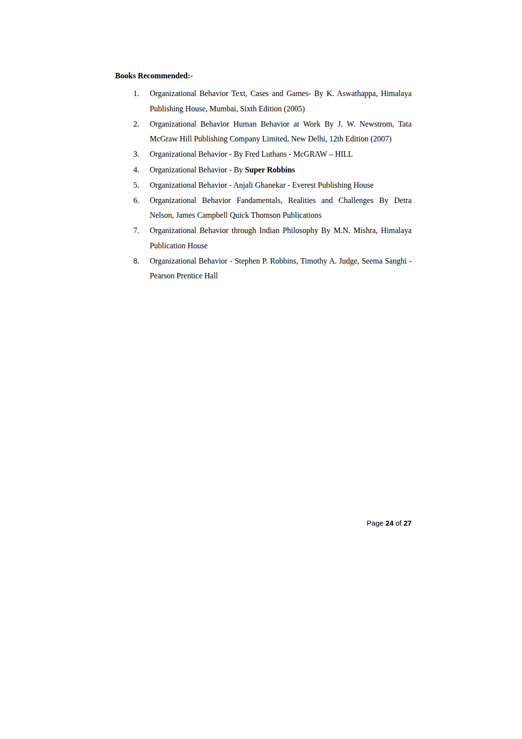Books Recommended:-
Organizational Behavior Text, Cases and Games- By K. Aswathappa, Himalaya Publishing House, Mumbai, Sixth Edition (2005)
Organizational Behavior Human Behavior at Work By J. W. Newstrom, Tata McGraw Hill Publishing Company Limited, New Delhi, 12th Edition (2007)
Organizational Behavior - By Fred Luthans - McGRAW – HILL
Organizational Behavior - By Super Robbins
Organizational Behavior - Anjali Ghanekar - Everest Publishing House
Organizational Behavior Fandamentals, Realities and Challenges By Detra Nelson, James Campbell Quick Thomson Publications
Organizational Behavior through Indian Philosophy By M.N. Mishra, Himalaya Publication House
Organizational Behavior - Stephen P. Robbins, Timothy A. Judge, Seema Sanghi - Pearson Prentice Hall
Page 24 of 27